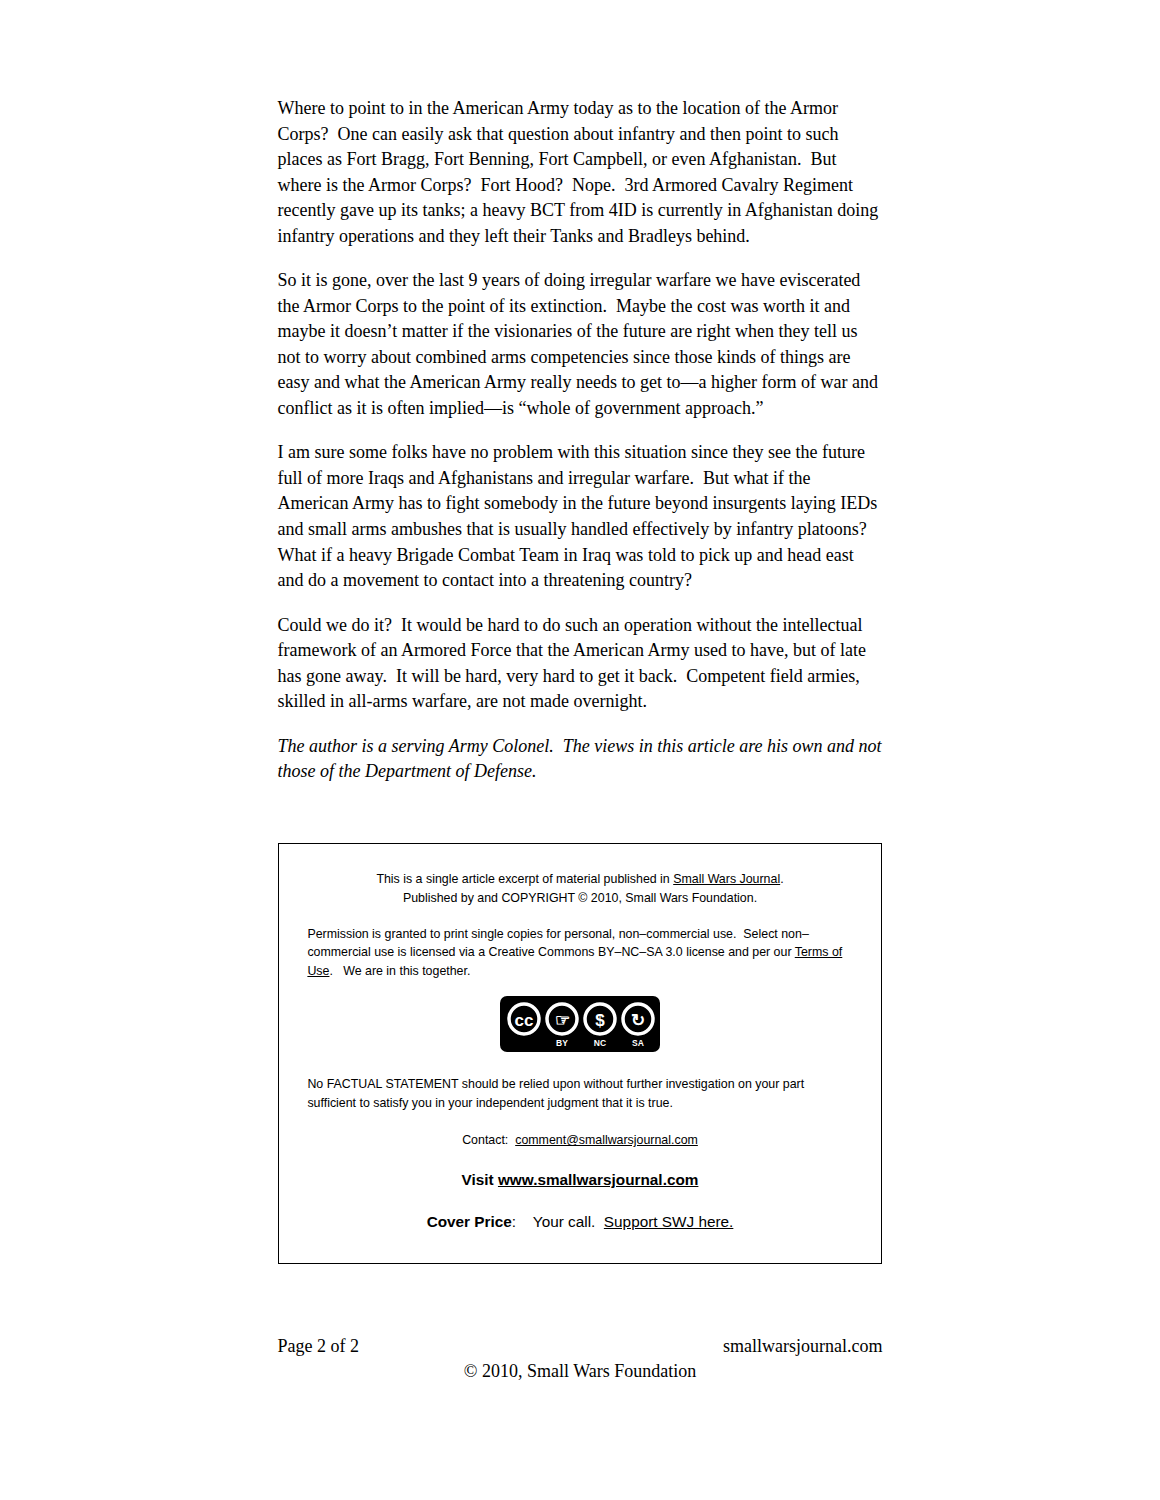Where to point to in the American Army today as to the location of the Armor Corps? One can easily ask that question about infantry and then point to such places as Fort Bragg, Fort Benning, Fort Campbell, or even Afghanistan. But where is the Armor Corps? Fort Hood? Nope. 3rd Armored Cavalry Regiment recently gave up its tanks; a heavy BCT from 4ID is currently in Afghanistan doing infantry operations and they left their Tanks and Bradleys behind.
So it is gone, over the last 9 years of doing irregular warfare we have eviscerated the Armor Corps to the point of its extinction. Maybe the cost was worth it and maybe it doesn’t matter if the visionaries of the future are right when they tell us not to worry about combined arms competencies since those kinds of things are easy and what the American Army really needs to get to—a higher form of war and conflict as it is often implied—is “whole of government approach.”
I am sure some folks have no problem with this situation since they see the future full of more Iraqs and Afghanistans and irregular warfare. But what if the American Army has to fight somebody in the future beyond insurgents laying IEDs and small arms ambushes that is usually handled effectively by infantry platoons? What if a heavy Brigade Combat Team in Iraq was told to pick up and head east and do a movement to contact into a threatening country?
Could we do it? It would be hard to do such an operation without the intellectual framework of an Armored Force that the American Army used to have, but of late has gone away. It will be hard, very hard to get it back. Competent field armies, skilled in all-arms warfare, are not made overnight.
The author is a serving Army Colonel. The views in this article are his own and not those of the Department of Defense.
This is a single article excerpt of material published in Small Wars Journal.
Published by and COPYRIGHT © 2010, Small Wars Foundation.
Permission is granted to print single copies for personal, non–commercial use. Select non–commercial use is licensed via a Creative Commons BY–NC–SA 3.0 license and per our Terms of Use. We are in this together.
No FACTUAL STATEMENT should be relied upon without further investigation on your part sufficient to satisfy you in your independent judgment that it is true.
Contact: comment@smallwarsjournal.com
Visit www.smallwarsjournal.com
Cover Price: Your call. Support SWJ here.
Page 2 of 2
smallwarsjournal.com
© 2010, Small Wars Foundation